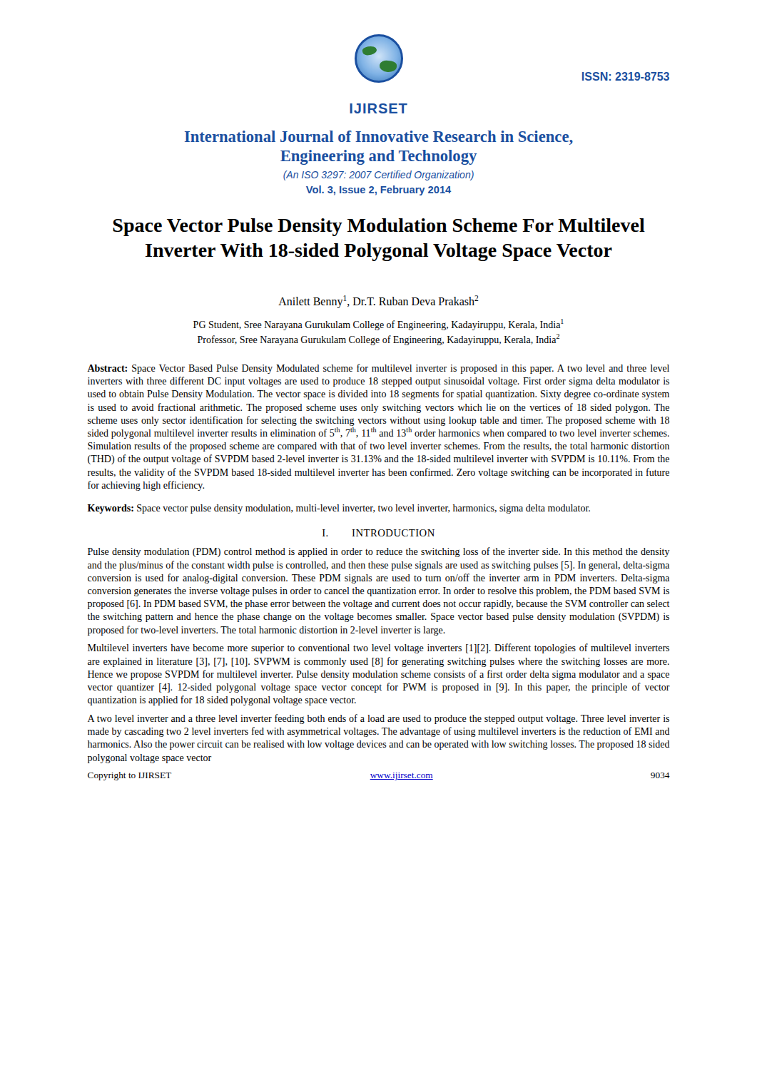IJIRSET
ISSN: 2319-8753
International Journal of Innovative Research in Science,
Engineering and Technology
(An ISO 3297: 2007 Certified Organization)
Vol. 3, Issue 2, February 2014
Space Vector Pulse Density Modulation Scheme For Multilevel Inverter With 18-sided Polygonal Voltage Space Vector
Anilett Benny1, Dr.T. Ruban Deva Prakash2
PG Student, Sree Narayana Gurukulam College of Engineering, Kadayiruppu, Kerala, India1
Professor, Sree Narayana Gurukulam College of Engineering, Kadayiruppu, Kerala, India2
Abstract: Space Vector Based Pulse Density Modulated scheme for multilevel inverter is proposed in this paper. A two level and three level inverters with three different DC input voltages are used to produce 18 stepped output sinusoidal voltage. First order sigma delta modulator is used to obtain Pulse Density Modulation. The vector space is divided into 18 segments for spatial quantization. Sixty degree co-ordinate system is used to avoid fractional arithmetic. The proposed scheme uses only switching vectors which lie on the vertices of 18 sided polygon. The scheme uses only sector identification for selecting the switching vectors without using lookup table and timer. The proposed scheme with 18 sided polygonal multilevel inverter results in elimination of 5th, 7th, 11th and 13th order harmonics when compared to two level inverter schemes. Simulation results of the proposed scheme are compared with that of two level inverter schemes. From the results, the total harmonic distortion (THD) of the output voltage of SVPDM based 2-level inverter is 31.13% and the 18-sided multilevel inverter with SVPDM is 10.11%. From the results, the validity of the SVPDM based 18-sided multilevel inverter has been confirmed. Zero voltage switching can be incorporated in future for achieving high efficiency.
Keywords: Space vector pulse density modulation, multi-level inverter, two level inverter, harmonics, sigma delta modulator.
I. INTRODUCTION
Pulse density modulation (PDM) control method is applied in order to reduce the switching loss of the inverter side. In this method the density and the plus/minus of the constant width pulse is controlled, and then these pulse signals are used as switching pulses [5]. In general, delta-sigma conversion is used for analog-digital conversion. These PDM signals are used to turn on/off the inverter arm in PDM inverters. Delta-sigma conversion generates the inverse voltage pulses in order to cancel the quantization error. In order to resolve this problem, the PDM based SVM is proposed [6]. In PDM based SVM, the phase error between the voltage and current does not occur rapidly, because the SVM controller can select the switching pattern and hence the phase change on the voltage becomes smaller. Space vector based pulse density modulation (SVPDM) is proposed for two-level inverters. The total harmonic distortion in 2-level inverter is large.
Multilevel inverters have become more superior to conventional two level voltage inverters [1][2]. Different topologies of multilevel inverters are explained in literature [3], [7], [10]. SVPWM is commonly used [8] for generating switching pulses where the switching losses are more. Hence we propose SVPDM for multilevel inverter. Pulse density modulation scheme consists of a first order delta sigma modulator and a space vector quantizer [4]. 12-sided polygonal voltage space vector concept for PWM is proposed in [9]. In this paper, the principle of vector quantization is applied for 18 sided polygonal voltage space vector.
A two level inverter and a three level inverter feeding both ends of a load are used to produce the stepped output voltage. Three level inverter is made by cascading two 2 level inverters fed with asymmetrical voltages. The advantage of using multilevel inverters is the reduction of EMI and harmonics. Also the power circuit can be realised with low voltage devices and can be operated with low switching losses. The proposed 18 sided polygonal voltage space vector
Copyright to IJIRSET
www.ijirset.com
9034